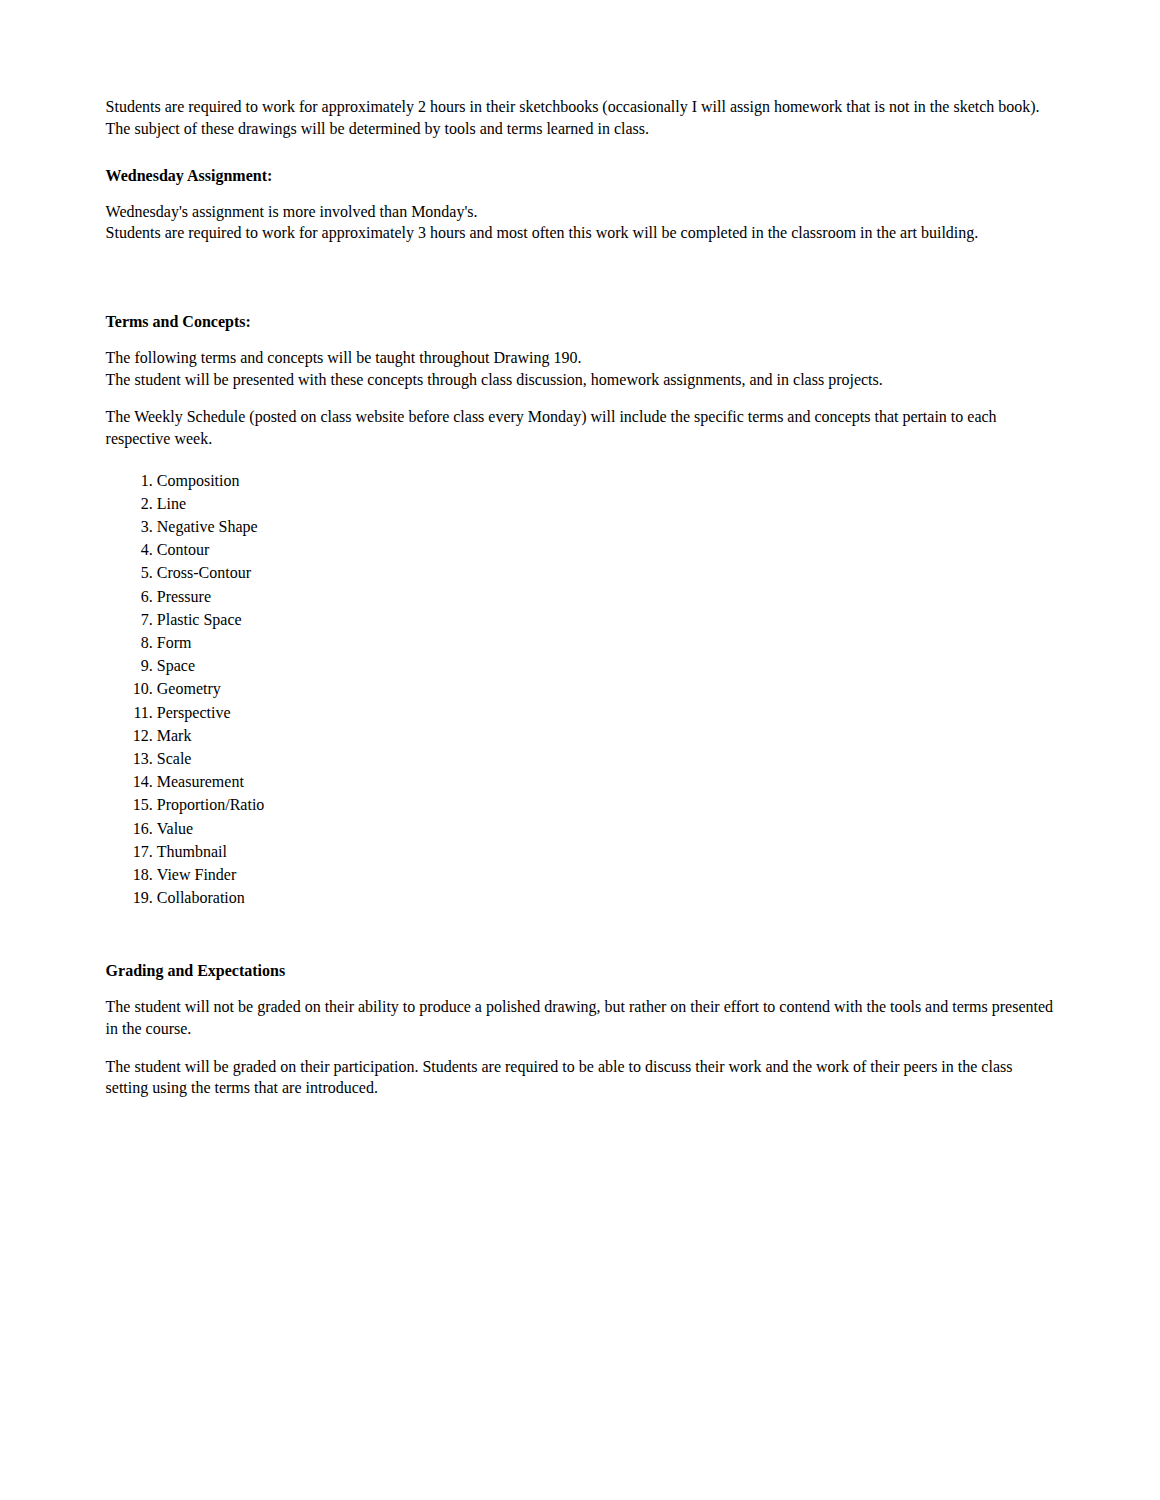Students are required to work for approximately 2 hours in their sketchbooks (occasionally I will assign homework that is not in the sketch book). The subject of these drawings will be determined by tools and terms learned in class.
Wednesday Assignment:
Wednesday's assignment is more involved than Monday's.
Students are required to work for approximately 3 hours and most often this work will be completed in the classroom in the art building.
Terms and Concepts:
The following terms and concepts will be taught throughout Drawing 190.
The student will be presented with these concepts through class discussion, homework assignments, and in class projects.
The Weekly Schedule (posted on class website before class every Monday) will include the specific terms and concepts that pertain to each respective week.
Composition
Line
Negative Shape
Contour
Cross-Contour
Pressure
Plastic Space
Form
Space
Geometry
Perspective
Mark
Scale
Measurement
Proportion/Ratio
Value
Thumbnail
View Finder
Collaboration
Grading and Expectations
The student will not be graded on their ability to produce a polished drawing, but rather on their effort to contend with the tools and terms presented in the course.
The student will be graded on their participation. Students are required to be able to discuss their work and the work of their peers in the class setting using the terms that are introduced.